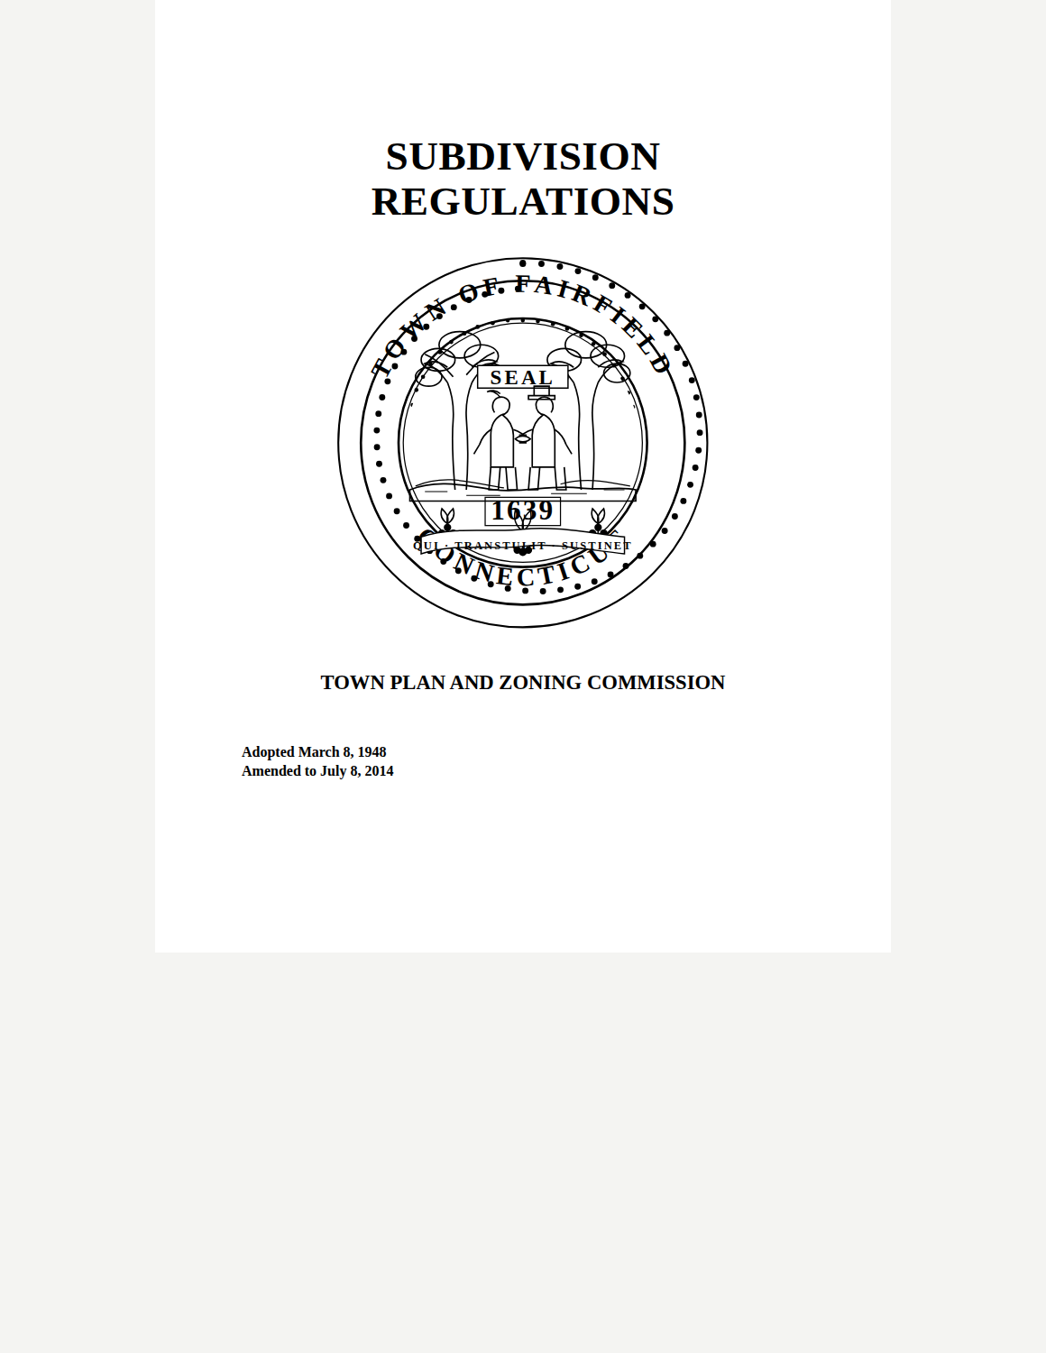SUBDIVISION REGULATIONS
TOWN OF FAIRFIELD CONNECTICUT SEAL 1639 QUI · TRANSTULIT · SUSTINET
TOWN PLAN AND ZONING COMMISSION
Adopted March 8, 1948
Amended to July 8, 2014